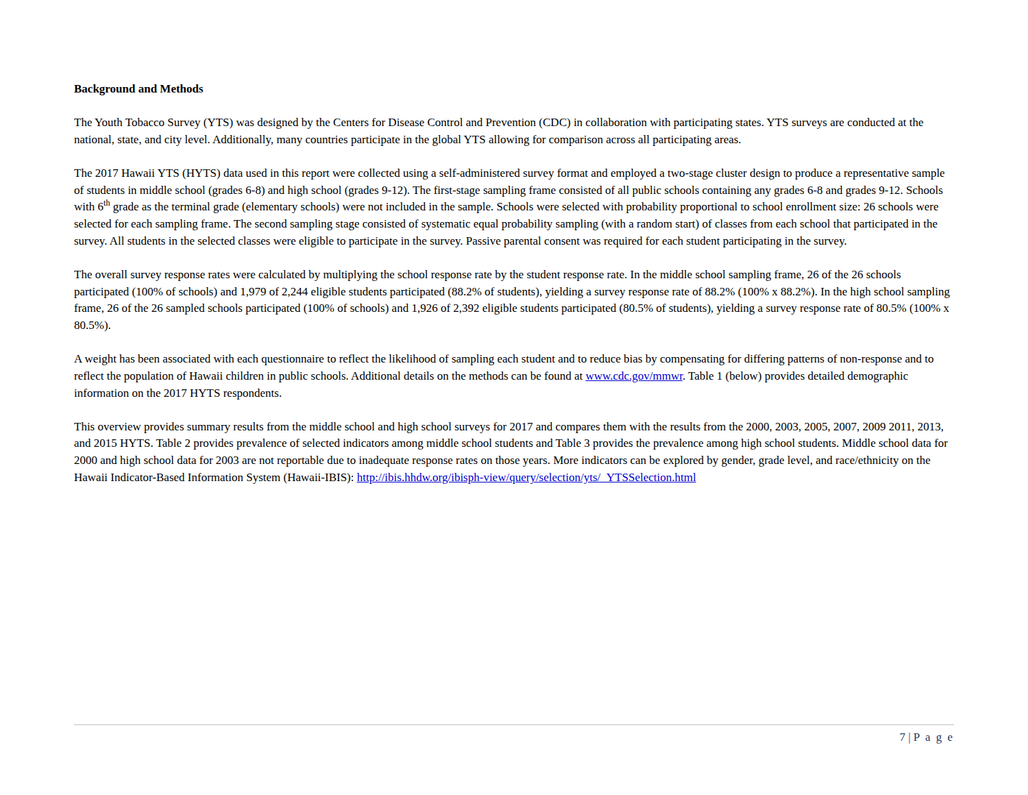Background and Methods
The Youth Tobacco Survey (YTS) was designed by the Centers for Disease Control and Prevention (CDC) in collaboration with participating states. YTS surveys are conducted at the national, state, and city level. Additionally, many countries participate in the global YTS allowing for comparison across all participating areas.
The 2017 Hawaii YTS (HYTS) data used in this report were collected using a self-administered survey format and employed a two-stage cluster design to produce a representative sample of students in middle school (grades 6-8) and high school (grades 9-12). The first-stage sampling frame consisted of all public schools containing any grades 6-8 and grades 9-12. Schools with 6th grade as the terminal grade (elementary schools) were not included in the sample. Schools were selected with probability proportional to school enrollment size: 26 schools were selected for each sampling frame. The second sampling stage consisted of systematic equal probability sampling (with a random start) of classes from each school that participated in the survey. All students in the selected classes were eligible to participate in the survey. Passive parental consent was required for each student participating in the survey.
The overall survey response rates were calculated by multiplying the school response rate by the student response rate. In the middle school sampling frame, 26 of the 26 schools participated (100% of schools) and 1,979 of 2,244 eligible students participated (88.2% of students), yielding a survey response rate of 88.2% (100% x 88.2%). In the high school sampling frame, 26 of the 26 sampled schools participated (100% of schools) and 1,926 of 2,392 eligible students participated (80.5% of students), yielding a survey response rate of 80.5% (100% x 80.5%).
A weight has been associated with each questionnaire to reflect the likelihood of sampling each student and to reduce bias by compensating for differing patterns of non-response and to reflect the population of Hawaii children in public schools. Additional details on the methods can be found at www.cdc.gov/mmwr. Table 1 (below) provides detailed demographic information on the 2017 HYTS respondents.
This overview provides summary results from the middle school and high school surveys for 2017 and compares them with the results from the 2000, 2003, 2005, 2007, 2009 2011, 2013, and 2015 HYTS. Table 2 provides prevalence of selected indicators among middle school students and Table 3 provides the prevalence among high school students. Middle school data for 2000 and high school data for 2003 are not reportable due to inadequate response rates on those years. More indicators can be explored by gender, grade level, and race/ethnicity on the Hawaii Indicator-Based Information System (Hawaii-IBIS): http://ibis.hhdw.org/ibisph-view/query/selection/yts/_YTSSelection.html
7 | P a g e